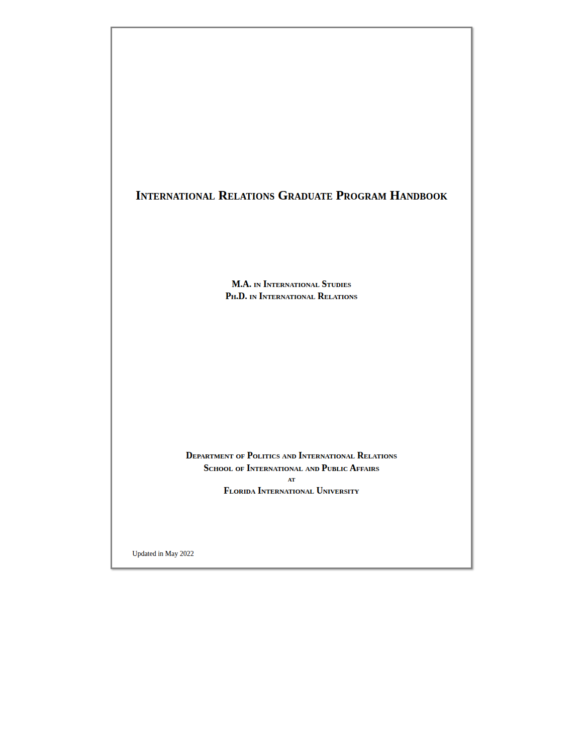International Relations Graduate Program Handbook
M.A. in International Studies
Ph.D. in International Relations
Department of Politics and International Relations
School of International and Public Affairs
at
Florida International University
Updated in May 2022